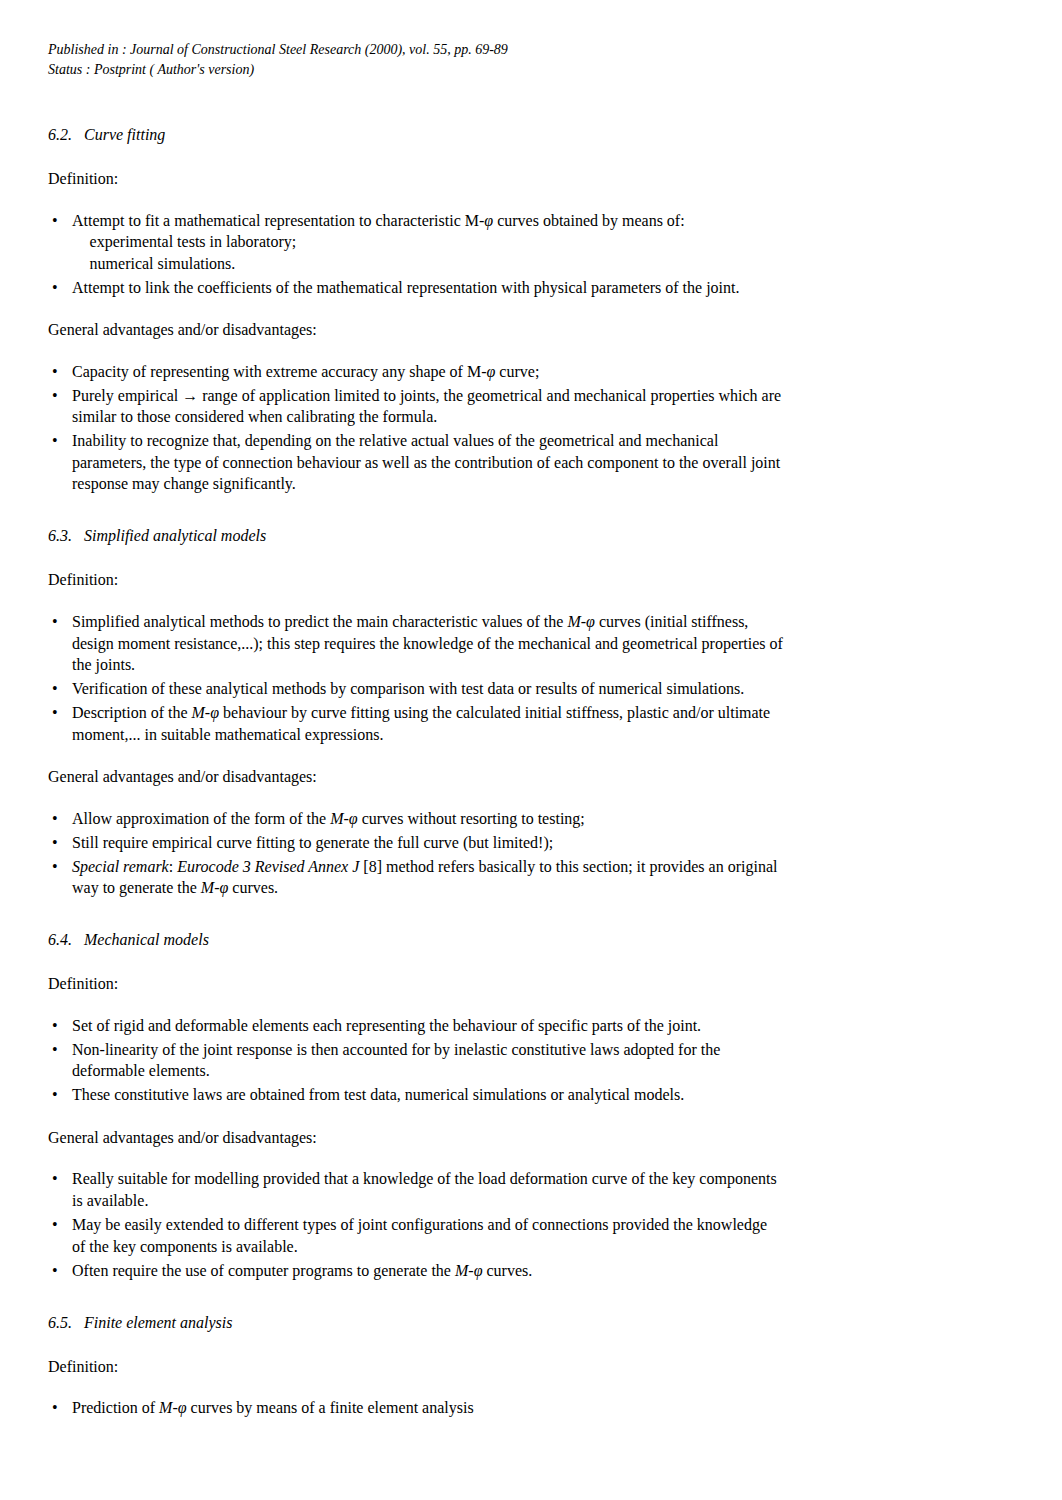Published in : Journal of Constructional Steel Research (2000), vol. 55, pp. 69-89
Status : Postprint ( Author's version)
6.2. Curve fitting
Definition:
Attempt to fit a mathematical representation to characteristic M-φ curves obtained by means of: experimental tests in laboratory; numerical simulations.
Attempt to link the coefficients of the mathematical representation with physical parameters of the joint.
General advantages and/or disadvantages:
Capacity of representing with extreme accuracy any shape of M-φ curve;
Purely empirical → range of application limited to joints, the geometrical and mechanical properties which are similar to those considered when calibrating the formula.
Inability to recognize that, depending on the relative actual values of the geometrical and mechanical parameters, the type of connection behaviour as well as the contribution of each component to the overall joint response may change significantly.
6.3. Simplified analytical models
Definition:
Simplified analytical methods to predict the main characteristic values of the M-φ curves (initial stiffness, design moment resistance,...); this step requires the knowledge of the mechanical and geometrical properties of the joints.
Verification of these analytical methods by comparison with test data or results of numerical simulations.
Description of the M-φ behaviour by curve fitting using the calculated initial stiffness, plastic and/or ultimate moment,... in suitable mathematical expressions.
General advantages and/or disadvantages:
Allow approximation of the form of the M-φ curves without resorting to testing;
Still require empirical curve fitting to generate the full curve (but limited!);
Special remark: Eurocode 3 Revised Annex J [8] method refers basically to this section; it provides an original way to generate the M-φ curves.
6.4. Mechanical models
Definition:
Set of rigid and deformable elements each representing the behaviour of specific parts of the joint.
Non-linearity of the joint response is then accounted for by inelastic constitutive laws adopted for the deformable elements.
These constitutive laws are obtained from test data, numerical simulations or analytical models.
General advantages and/or disadvantages:
Really suitable for modelling provided that a knowledge of the load deformation curve of the key components is available.
May be easily extended to different types of joint configurations and of connections provided the knowledge of the key components is available.
Often require the use of computer programs to generate the M-φ curves.
6.5. Finite element analysis
Definition:
Prediction of M-φ curves by means of a finite element analysis